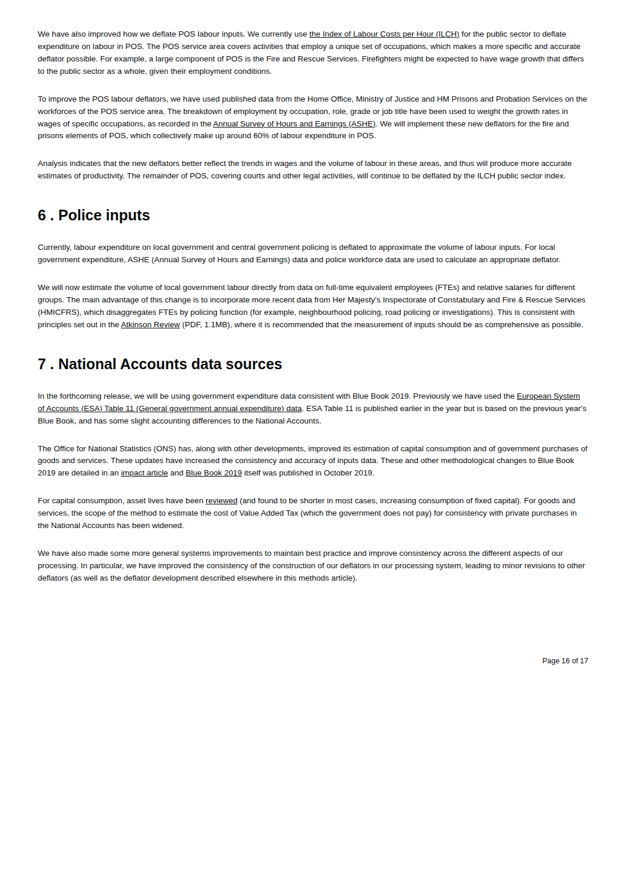We have also improved how we deflate POS labour inputs. We currently use the Index of Labour Costs per Hour (ILCH) for the public sector to deflate expenditure on labour in POS. The POS service area covers activities that employ a unique set of occupations, which makes a more specific and accurate deflator possible. For example, a large component of POS is the Fire and Rescue Services. Firefighters might be expected to have wage growth that differs to the public sector as a whole, given their employment conditions.
To improve the POS labour deflators, we have used published data from the Home Office, Ministry of Justice and HM Prisons and Probation Services on the workforces of the POS service area. The breakdown of employment by occupation, role, grade or job title have been used to weight the growth rates in wages of specific occupations, as recorded in the Annual Survey of Hours and Earnings (ASHE). We will implement these new deflators for the fire and prisons elements of POS, which collectively make up around 60% of labour expenditure in POS.
Analysis indicates that the new deflators better reflect the trends in wages and the volume of labour in these areas, and thus will produce more accurate estimates of productivity. The remainder of POS, covering courts and other legal activities, will continue to be deflated by the ILCH public sector index.
6 . Police inputs
Currently, labour expenditure on local government and central government policing is deflated to approximate the volume of labour inputs. For local government expenditure, ASHE (Annual Survey of Hours and Earnings) data and police workforce data are used to calculate an appropriate deflator.
We will now estimate the volume of local government labour directly from data on full-time equivalent employees (FTEs) and relative salaries for different groups. The main advantage of this change is to incorporate more recent data from Her Majesty's Inspectorate of Constabulary and Fire & Rescue Services (HMICFRS), which disaggregates FTEs by policing function (for example, neighbourhood policing, road policing or investigations). This is consistent with principles set out in the Atkinson Review (PDF, 1.1MB), where it is recommended that the measurement of inputs should be as comprehensive as possible.
7 . National Accounts data sources
In the forthcoming release, we will be using government expenditure data consistent with Blue Book 2019. Previously we have used the European System of Accounts (ESA) Table 11 (General government annual expenditure) data. ESA Table 11 is published earlier in the year but is based on the previous year's Blue Book, and has some slight accounting differences to the National Accounts.
The Office for National Statistics (ONS) has, along with other developments, improved its estimation of capital consumption and of government purchases of goods and services. These updates have increased the consistency and accuracy of inputs data. These and other methodological changes to Blue Book 2019 are detailed in an impact article and Blue Book 2019 itself was published in October 2019.
For capital consumption, asset lives have been reviewed (and found to be shorter in most cases, increasing consumption of fixed capital). For goods and services, the scope of the method to estimate the cost of Value Added Tax (which the government does not pay) for consistency with private purchases in the National Accounts has been widened.
We have also made some more general systems improvements to maintain best practice and improve consistency across the different aspects of our processing. In particular, we have improved the consistency of the construction of our deflators in our processing system, leading to minor revisions to other deflators (as well as the deflator development described elsewhere in this methods article).
Page 16 of 17